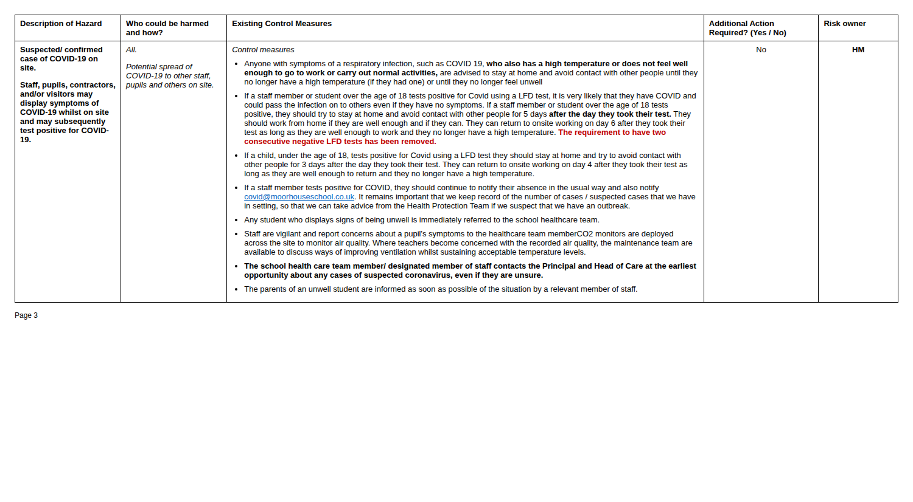| Description of Hazard | Who could be harmed and how? | Existing Control Measures | Additional Action Required? (Yes / No) | Risk owner |
| --- | --- | --- | --- | --- |
| Suspected/ confirmed case of COVID-19 on site. Staff, pupils, contractors, and/or visitors may display symptoms of COVID-19 whilst on site and may subsequently test positive for COVID-19. | All. Potential spread of COVID-19 to other staff, pupils and others on site. | Control measures Anyone with symptoms of a respiratory infection, such as COVID 19, who also has a high temperature or does not feel well enough to go to work or carry out normal activities, are advised to stay at home and avoid contact with other people until they no longer have a high temperature (if they had one) or until they no longer feel unwell If a staff member or student over the age of 18 tests positive for Covid using a LFD test, it is very likely that they have COVID and could pass the infection on to others even if they have no symptoms. If a staff member or student over the age of 18 tests positive, they should try to stay at home and avoid contact with other people for 5 days after the day they took their test. They should work from home if they are well enough and if they can. They can return to onsite working on day 6 after they took their test as long as they are well enough to work and they no longer have a high temperature. The requirement to have two consecutive negative LFD tests has been removed. If a child, under the age of 18, tests positive for Covid using a LFD test they should stay at home and try to avoid contact with other people for 3 days after the day they took their test. They can return to onsite working on day 4 after they took their test as long as they are well enough to return and they no longer have a high temperature. If a staff member tests positive for COVID, they should continue to notify their absence in the usual way and also notify covid@moorhouseschool.co.uk . It remains important that we keep record of the number of cases / suspected cases that we have in setting, so that we can take advice from the Health Protection Team if we suspect that we have an outbreak. Any student who displays signs of being unwell is immediately referred to the school healthcare team. Staff are vigilant and report concerns about a pupil's symptoms to the healthcare team memberCO2 monitors are deployed across the site to monitor air quality. Where teachers become concerned with the recorded air quality, the maintenance team are available to discuss ways of improving ventilation whilst sustaining acceptable temperature levels. The school health care team member/ designated member of staff contacts the Principal and Head of Care at the earliest opportunity about any cases of suspected coronavirus, even if they are unsure. The parents of an unwell student are informed as soon as possible of the situation by a relevant member of staff. | No | HM |
Page 3